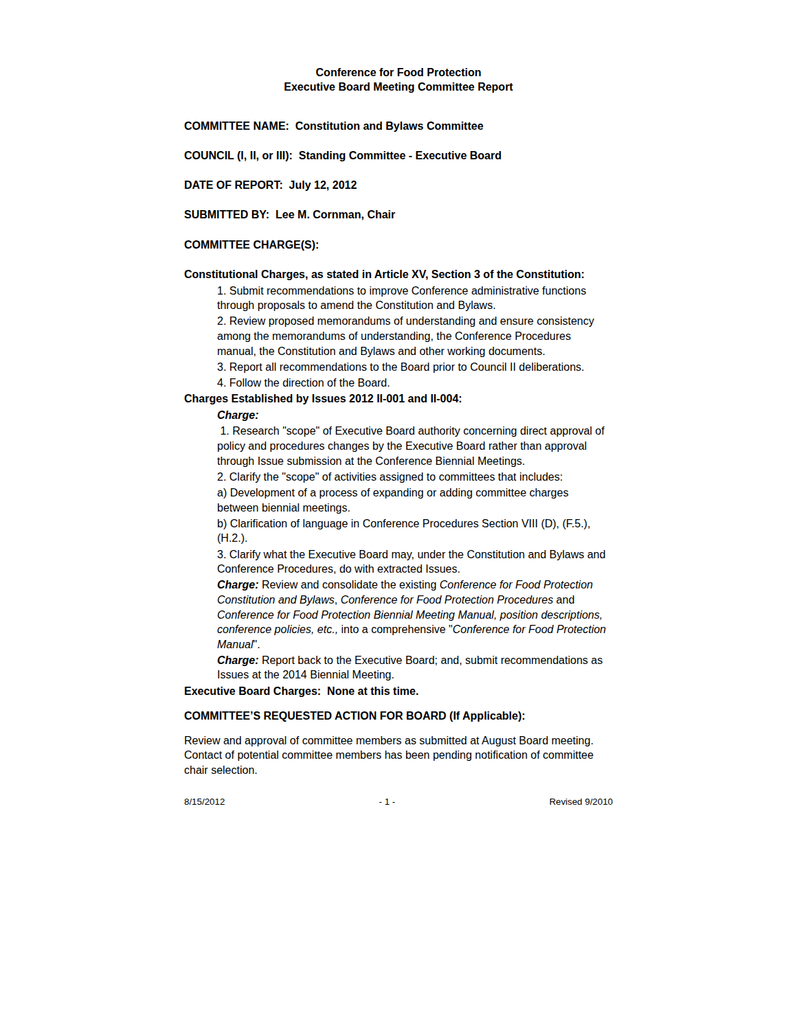Conference for Food Protection
Executive Board Meeting Committee Report
COMMITTEE NAME: Constitution and Bylaws Committee
COUNCIL (I, II, or III): Standing Committee - Executive Board
DATE OF REPORT: July 12, 2012
SUBMITTED BY: Lee M. Cornman, Chair
COMMITTEE CHARGE(S):
Constitutional Charges, as stated in Article XV, Section 3 of the Constitution:
1. Submit recommendations to improve Conference administrative functions through proposals to amend the Constitution and Bylaws.
2. Review proposed memorandums of understanding and ensure consistency among the memorandums of understanding, the Conference Procedures manual, the Constitution and Bylaws and other working documents.
3. Report all recommendations to the Board prior to Council II deliberations.
4. Follow the direction of the Board.
Charges Established by Issues 2012 II-001 and II-004:
Charge:
1. Research "scope" of Executive Board authority concerning direct approval of policy and procedures changes by the Executive Board rather than approval through Issue submission at the Conference Biennial Meetings.
2. Clarify the "scope" of activities assigned to committees that includes:
a) Development of a process of expanding or adding committee charges between biennial meetings.
b) Clarification of language in Conference Procedures Section VIII (D), (F.5.), (H.2.).
3. Clarify what the Executive Board may, under the Constitution and Bylaws and Conference Procedures, do with extracted Issues.
Charge: Review and consolidate the existing Conference for Food Protection Constitution and Bylaws, Conference for Food Protection Procedures and Conference for Food Protection Biennial Meeting Manual, position descriptions, conference policies, etc., into a comprehensive "Conference for Food Protection Manual".
Charge: Report back to the Executive Board; and, submit recommendations as Issues at the 2014 Biennial Meeting.
Executive Board Charges: None at this time.
COMMITTEE’S REQUESTED ACTION FOR BOARD (If Applicable):
Review and approval of committee members as submitted at August Board meeting. Contact of potential committee members has been pending notification of committee chair selection.
8/15/2012 - 1 - Revised 9/2010